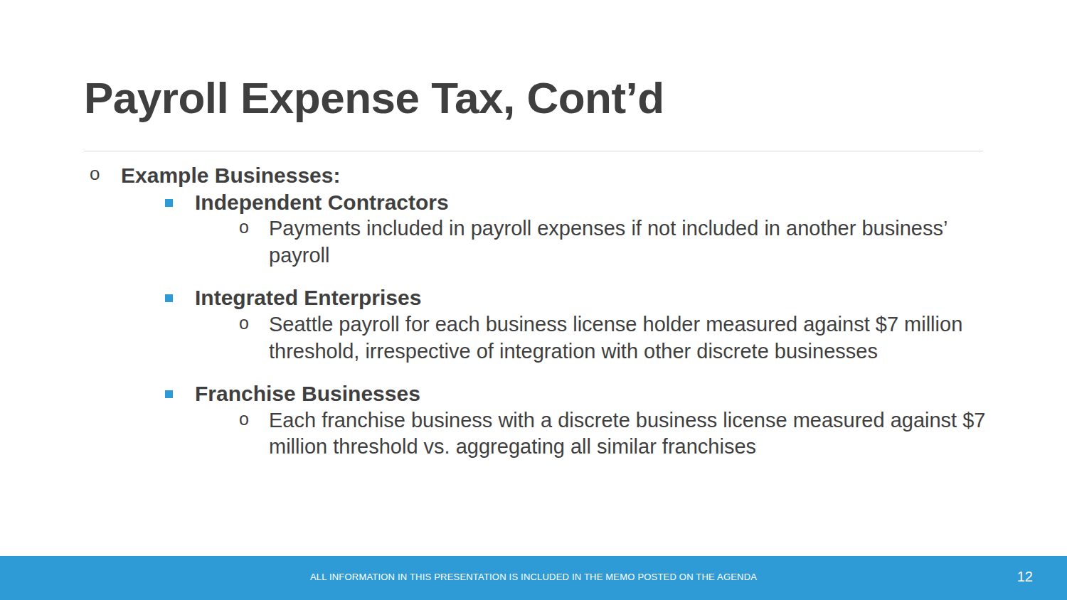Payroll Expense Tax, Cont’d
Example Businesses:
Independent Contractors
Payments included in payroll expenses if not included in another business’ payroll
Integrated Enterprises
Seattle payroll for each business license holder measured against $7 million threshold, irrespective of integration with other discrete businesses
Franchise Businesses
Each franchise business with a discrete business license measured against $7 million threshold vs. aggregating all similar franchises
ALL INFORMATION IN THIS PRESENTATION IS INCLUDED IN THE MEMO POSTED ON THE AGENDA
12